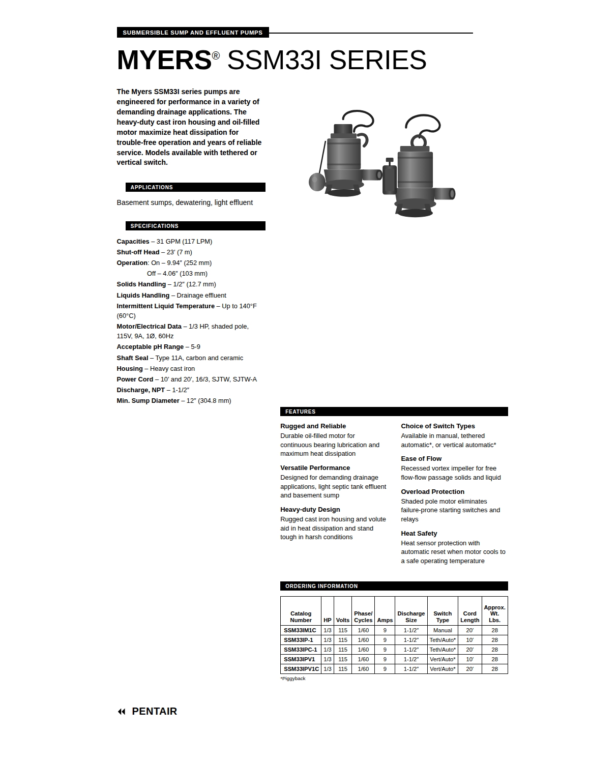SUBMERSIBLE SUMP AND EFFLUENT PUMPS
MYERS® SSM33I SERIES
The Myers SSM33I series pumps are engineered for performance in a variety of demanding drainage applications. The heavy-duty cast iron housing and oil-filled motor maximize heat dissipation for trouble-free operation and years of reliable service. Models available with tethered or vertical switch.
APPLICATIONS
Basement sumps, dewatering, light effluent
SPECIFICATIONS
Capacities – 31 GPM (117 LPM)
Shut-off Head – 23′ (7 m)
Operation: On – 9.94″ (252 mm)
Off – 4.06″ (103 mm)
Solids Handling – 1/2″ (12.7 mm)
Liquids Handling – Drainage effluent
Intermittent Liquid Temperature – Up to 140°F (60°C)
Motor/Electrical Data – 1/3 HP, shaded pole, 115V, 9A, 1Ø, 60Hz
Acceptable pH Range – 5-9
Shaft Seal – Type 11A, carbon and ceramic
Housing – Heavy cast iron
Power Cord – 10′ and 20′, 16/3, SJTW, SJTW-A
Discharge, NPT – 1-1/2″
Min. Sump Diameter – 12″ (304.8 mm)
FEATURES
Rugged and Reliable
Durable oil-filled motor for continuous bearing lubrication and maximum heat dissipation
Versatile Performance
Designed for demanding drainage applications, light septic tank effluent and basement sump
Heavy-duty Design
Rugged cast iron housing and volute aid in heat dissipation and stand tough in harsh conditions
Choice of Switch Types
Available in manual, tethered automatic*, or vertical automatic*
Ease of Flow
Recessed vortex impeller for free flow-flow passage solids and liquid
Overload Protection
Shaded pole motor eliminates failure-prone starting switches and relays
Heat Safety
Heat sensor protection with automatic reset when motor cools to a safe operating temperature
ORDERING INFORMATION
| Catalog Number | HP | Volts | Phase/ Cycles | Amps | Discharge Size | Switch Type | Cord Length | Approx. Wt. Lbs. |
| --- | --- | --- | --- | --- | --- | --- | --- | --- |
| SSM33IM1C | 1/3 | 115 | 1/60 | 9 | 1-1/2″ | Manual | 20′ | 28 |
| SSM33IP-1 | 1/3 | 115 | 1/60 | 9 | 1-1/2″ | Teth/Auto* | 10′ | 28 |
| SSM33IPC-1 | 1/3 | 115 | 1/60 | 9 | 1-1/2″ | Teth/Auto* | 20′ | 28 |
| SSM33IPV1 | 1/3 | 115 | 1/60 | 9 | 1-1/2″ | Vert/Auto* | 10′ | 28 |
| SSM33IPV1C | 1/3 | 115 | 1/60 | 9 | 1-1/2″ | Vert/Auto* | 20′ | 28 |
*Piggyback
PENTAIR